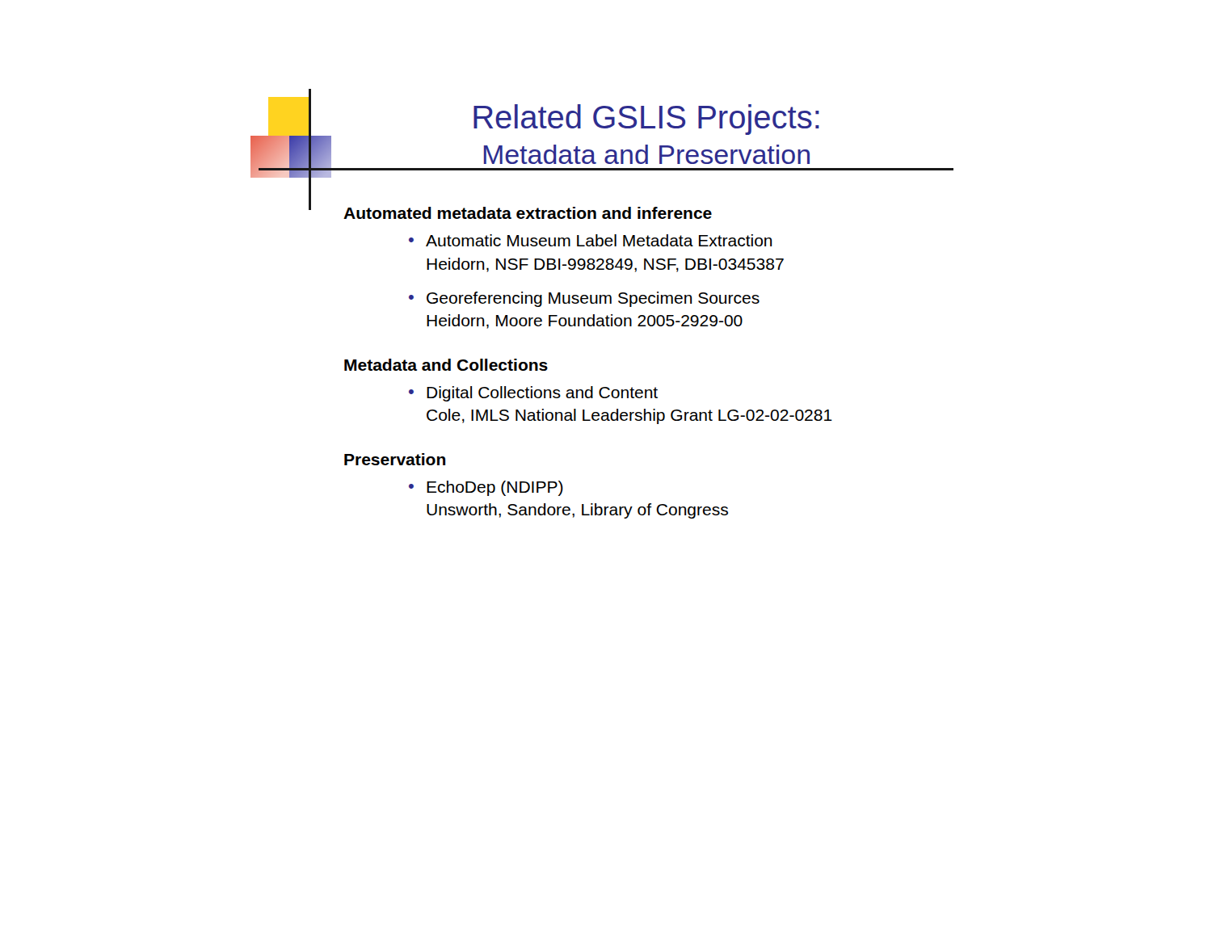Related GSLIS Projects: Metadata and Preservation
Automated metadata extraction and inference
Automatic Museum Label Metadata Extraction
Heidorn, NSF DBI-9982849, NSF, DBI-0345387
Georeferencing Museum Specimen Sources
Heidorn, Moore Foundation 2005-2929-00
Metadata and Collections
Digital Collections and Content
Cole, IMLS National Leadership Grant LG-02-02-0281
Preservation
EchoDep (NDIPP)
Unsworth, Sandore, Library of Congress